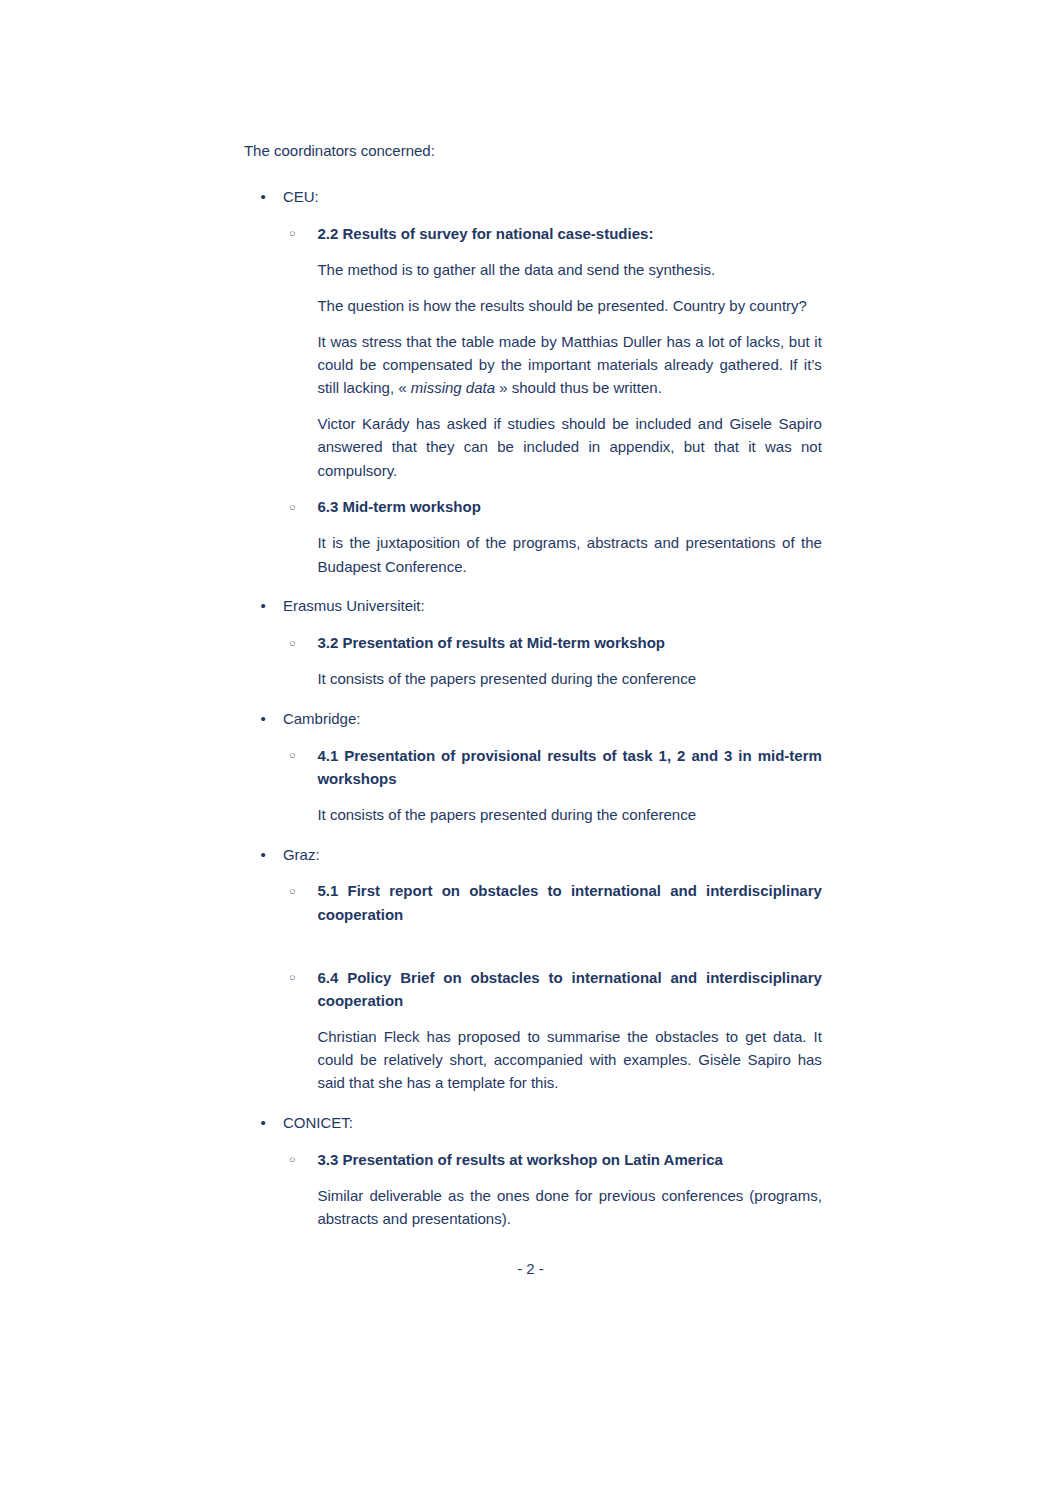The coordinators concerned:
CEU:
2.2 Results of survey for national case-studies:
The method is to gather all the data and send the synthesis.
The question is how the results should be presented. Country by country?
It was stress that the table made by Matthias Duller has a lot of lacks, but it could be compensated by the important materials already gathered. If it’s still lacking, « missing data » should thus be written.
Victor Karády has asked if studies should be included and Gisele Sapiro answered that they can be included in appendix, but that it was not compulsory.
6.3 Mid-term workshop
It is the juxtaposition of the programs, abstracts and presentations of the Budapest Conference.
Erasmus Universiteit:
3.2 Presentation of results at Mid-term workshop
It consists of the papers presented during the conference
Cambridge:
4.1 Presentation of provisional results of task 1, 2 and 3 in mid-term workshops
It consists of the papers presented during the conference
Graz:
5.1 First report on obstacles to international and interdisciplinary cooperation
6.4 Policy Brief on obstacles to international and interdisciplinary cooperation
Christian Fleck has proposed to summarise the obstacles to get data. It could be relatively short, accompanied with examples. Gisèle Sapiro has said that she has a template for this.
CONICET:
3.3 Presentation of results at workshop on Latin America
Similar deliverable as the ones done for previous conferences (programs, abstracts and presentations).
- 2 -